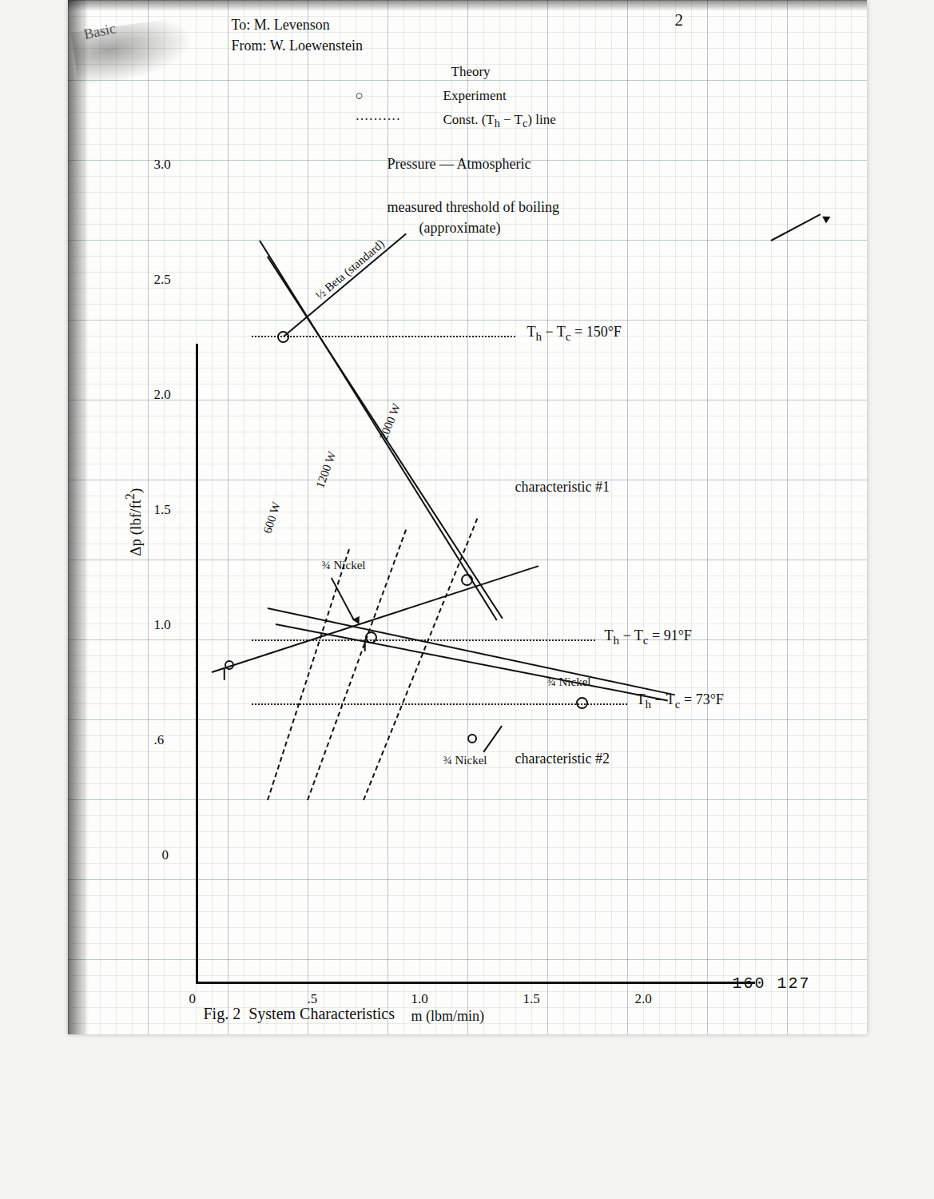To: M. Levenson
From: W. Loewenstein
2
Basic
Theory
○Experiment
··········Const. (Th − Tc) line
Pressure — Atmospheric
measured threshold of boiling
(approximate)
Δp (lbf/ft2)
3.0
2.5
2.0
1.5
1.0
.6
0
0
.5
1.0
1.5
2.0
m (lbm/min)
Th − Tc = 150°F
Th − Tc = 91°F
Th − Tc = 73°F
600 W
1200 W
2000 W
characteristic #1
characteristic #2
½ Beta (standard)
¾ Nickel
¾ Nickel
¾ Nickel
Fig. 2 System Characteristics
160 127